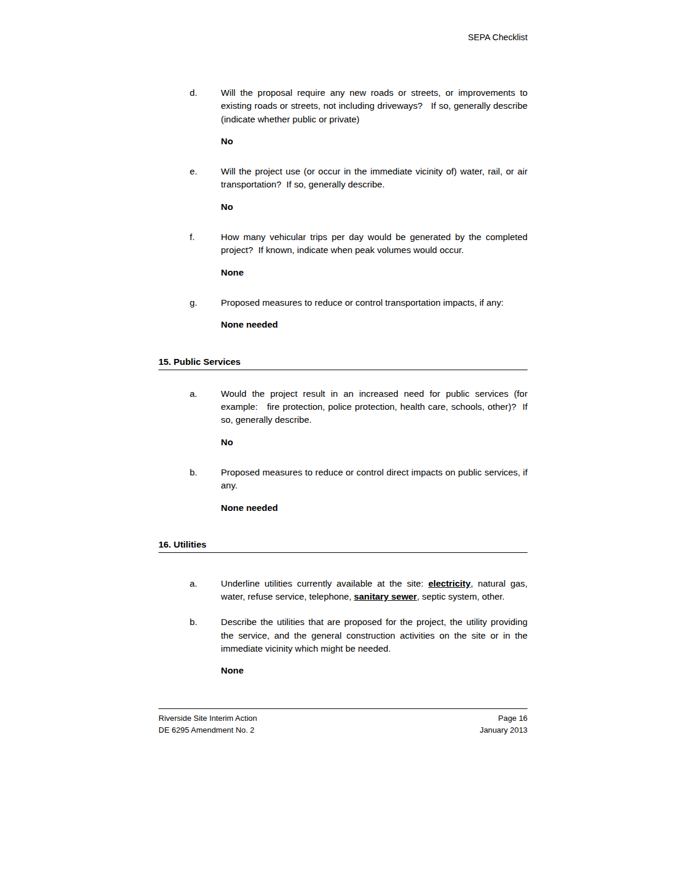SEPA Checklist
d.
Will the proposal require any new roads or streets, or improvements to existing roads or streets, not including driveways? If so, generally describe (indicate whether public or private)
No
e.
Will the project use (or occur in the immediate vicinity of) water, rail, or air transportation? If so, generally describe.
No
f.
How many vehicular trips per day would be generated by the completed project? If known, indicate when peak volumes would occur.
None
g.
Proposed measures to reduce or control transportation impacts, if any:
None needed
15. Public Services
a.
Would the project result in an increased need for public services (for example: fire protection, police protection, health care, schools, other)? If so, generally describe.
No
b.
Proposed measures to reduce or control direct impacts on public services, if any.
None needed
16. Utilities
a.
Underline utilities currently available at the site: electricity, natural gas, water, refuse service, telephone, sanitary sewer, septic system, other.
b.
Describe the utilities that are proposed for the project, the utility providing the service, and the general construction activities on the site or in the immediate vicinity which might be needed.
None
Riverside Site Interim Action
DE 6295 Amendment No. 2
Page 16
January 2013